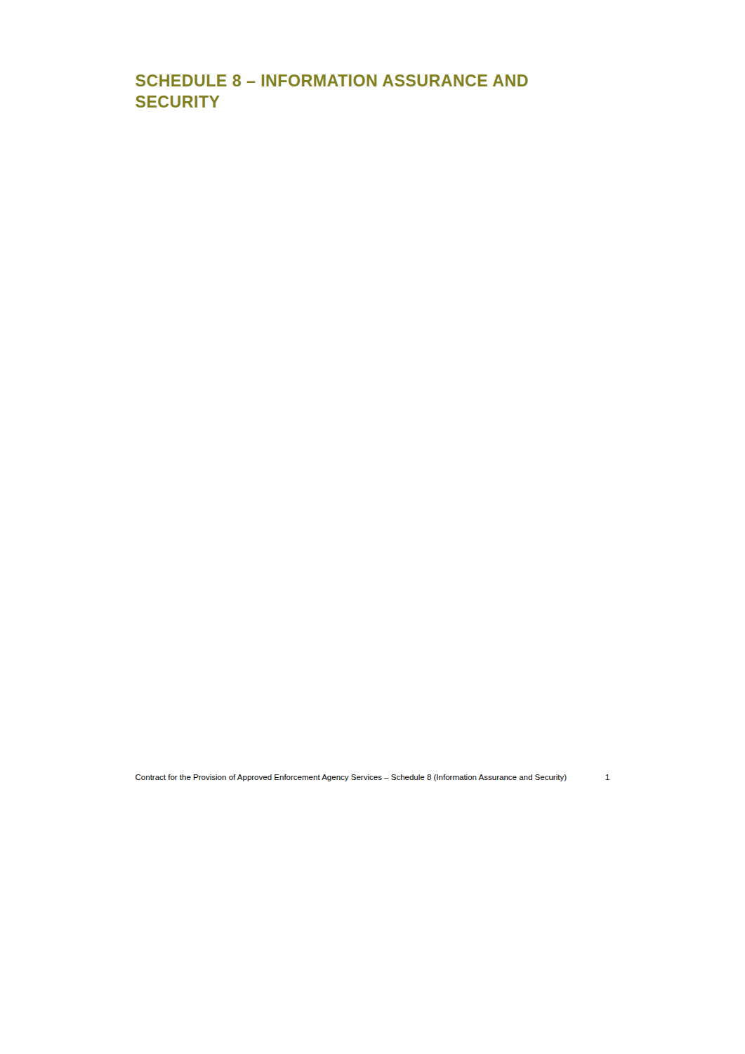SCHEDULE 8 – INFORMATION ASSURANCE AND SECURITY
Contract for the Provision of Approved Enforcement Agency Services – Schedule 8 (Information Assurance and Security) 1